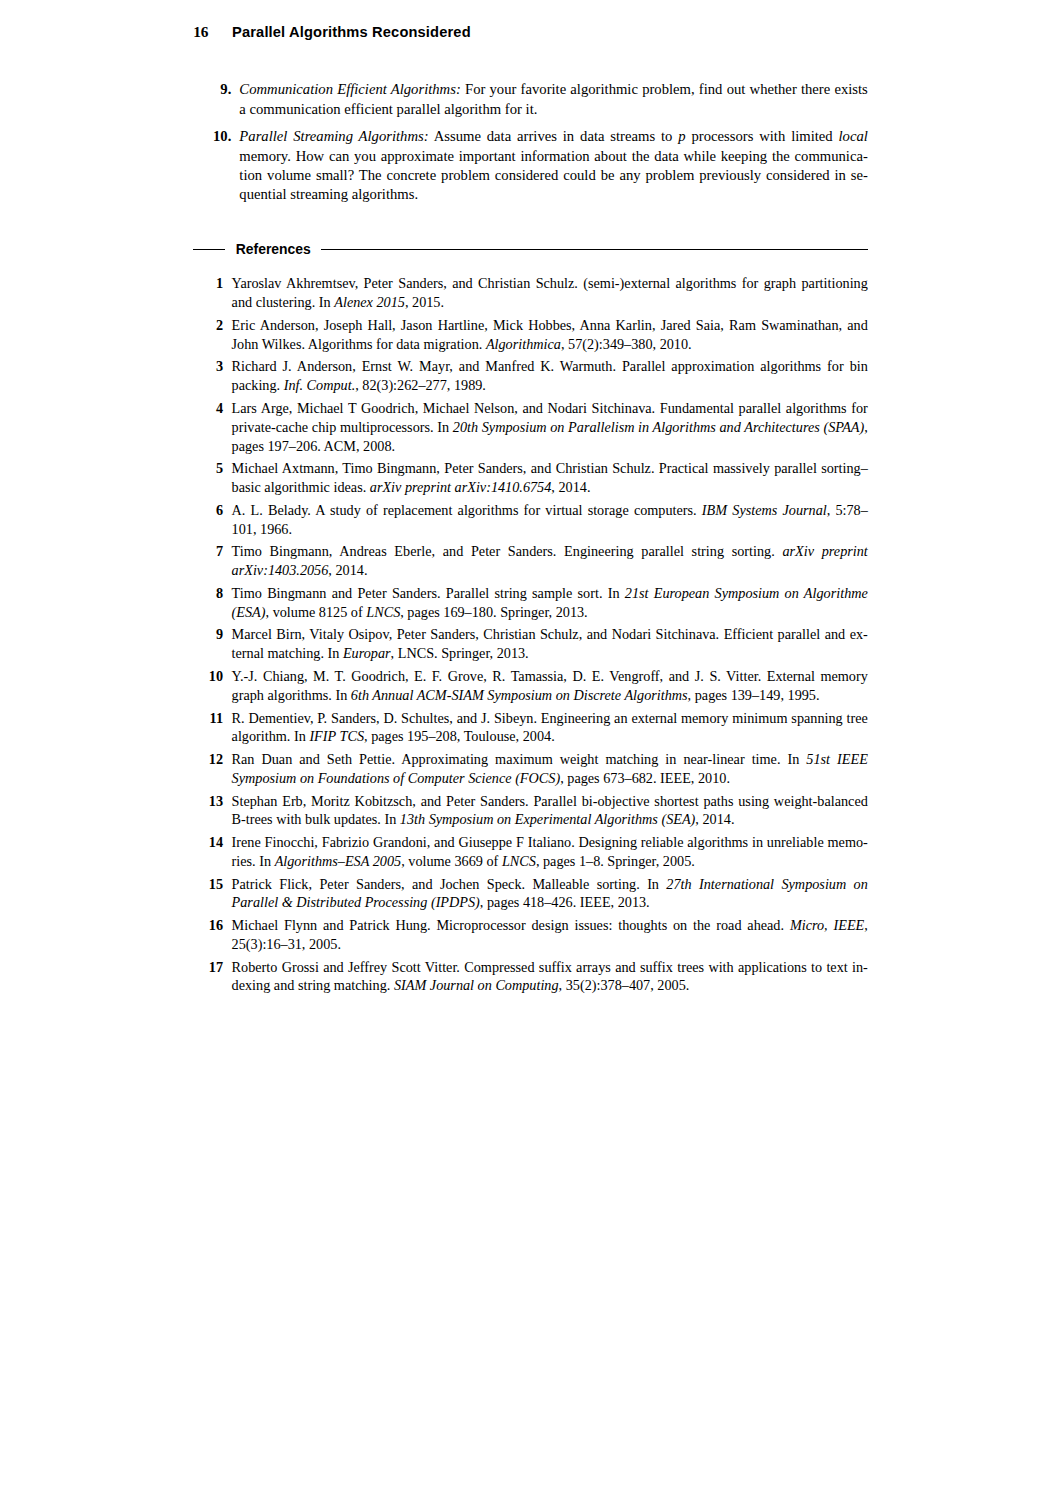16 Parallel Algorithms Reconsidered
9. Communication Efficient Algorithms: For your favorite algorithmic problem, find out whether there exists a communication efficient parallel algorithm for it.
10. Parallel Streaming Algorithms: Assume data arrives in data streams to p processors with limited local memory. How can you approximate important information about the data while keeping the communication volume small? The concrete problem considered could be any problem previously considered in sequential streaming algorithms.
References
1 Yaroslav Akhremtsev, Peter Sanders, and Christian Schulz. (semi-)external algorithms for graph partitioning and clustering. In Alenex 2015, 2015.
2 Eric Anderson, Joseph Hall, Jason Hartline, Mick Hobbes, Anna Karlin, Jared Saia, Ram Swaminathan, and John Wilkes. Algorithms for data migration. Algorithmica, 57(2):349–380, 2010.
3 Richard J. Anderson, Ernst W. Mayr, and Manfred K. Warmuth. Parallel approximation algorithms for bin packing. Inf. Comput., 82(3):262–277, 1989.
4 Lars Arge, Michael T Goodrich, Michael Nelson, and Nodari Sitchinava. Fundamental parallel algorithms for private-cache chip multiprocessors. In 20th Symposium on Parallelism in Algorithms and Architectures (SPAA), pages 197–206. ACM, 2008.
5 Michael Axtmann, Timo Bingmann, Peter Sanders, and Christian Schulz. Practical massively parallel sorting–basic algorithmic ideas. arXiv preprint arXiv:1410.6754, 2014.
6 A. L. Belady. A study of replacement algorithms for virtual storage computers. IBM Systems Journal, 5:78–101, 1966.
7 Timo Bingmann, Andreas Eberle, and Peter Sanders. Engineering parallel string sorting. arXiv preprint arXiv:1403.2056, 2014.
8 Timo Bingmann and Peter Sanders. Parallel string sample sort. In 21st European Symposium on Algorithme (ESA), volume 8125 of LNCS, pages 169–180. Springer, 2013.
9 Marcel Birn, Vitaly Osipov, Peter Sanders, Christian Schulz, and Nodari Sitchinava. Efficient parallel and external matching. In Europar, LNCS. Springer, 2013.
10 Y.-J. Chiang, M. T. Goodrich, E. F. Grove, R. Tamassia, D. E. Vengroff, and J. S. Vitter. External memory graph algorithms. In 6th Annual ACM-SIAM Symposium on Discrete Algorithms, pages 139–149, 1995.
11 R. Dementiev, P. Sanders, D. Schultes, and J. Sibeyn. Engineering an external memory minimum spanning tree algorithm. In IFIP TCS, pages 195–208, Toulouse, 2004.
12 Ran Duan and Seth Pettie. Approximating maximum weight matching in near-linear time. In 51st IEEE Symposium on Foundations of Computer Science (FOCS), pages 673–682. IEEE, 2010.
13 Stephan Erb, Moritz Kobitzsch, and Peter Sanders. Parallel bi-objective shortest paths using weight-balanced B-trees with bulk updates. In 13th Symposium on Experimental Algorithms (SEA), 2014.
14 Irene Finocchi, Fabrizio Grandoni, and Giuseppe F Italiano. Designing reliable algorithms in unreliable memories. In Algorithms–ESA 2005, volume 3669 of LNCS, pages 1–8. Springer, 2005.
15 Patrick Flick, Peter Sanders, and Jochen Speck. Malleable sorting. In 27th International Symposium on Parallel & Distributed Processing (IPDPS), pages 418–426. IEEE, 2013.
16 Michael Flynn and Patrick Hung. Microprocessor design issues: thoughts on the road ahead. Micro, IEEE, 25(3):16–31, 2005.
17 Roberto Grossi and Jeffrey Scott Vitter. Compressed suffix arrays and suffix trees with applications to text indexing and string matching. SIAM Journal on Computing, 35(2):378–407, 2005.